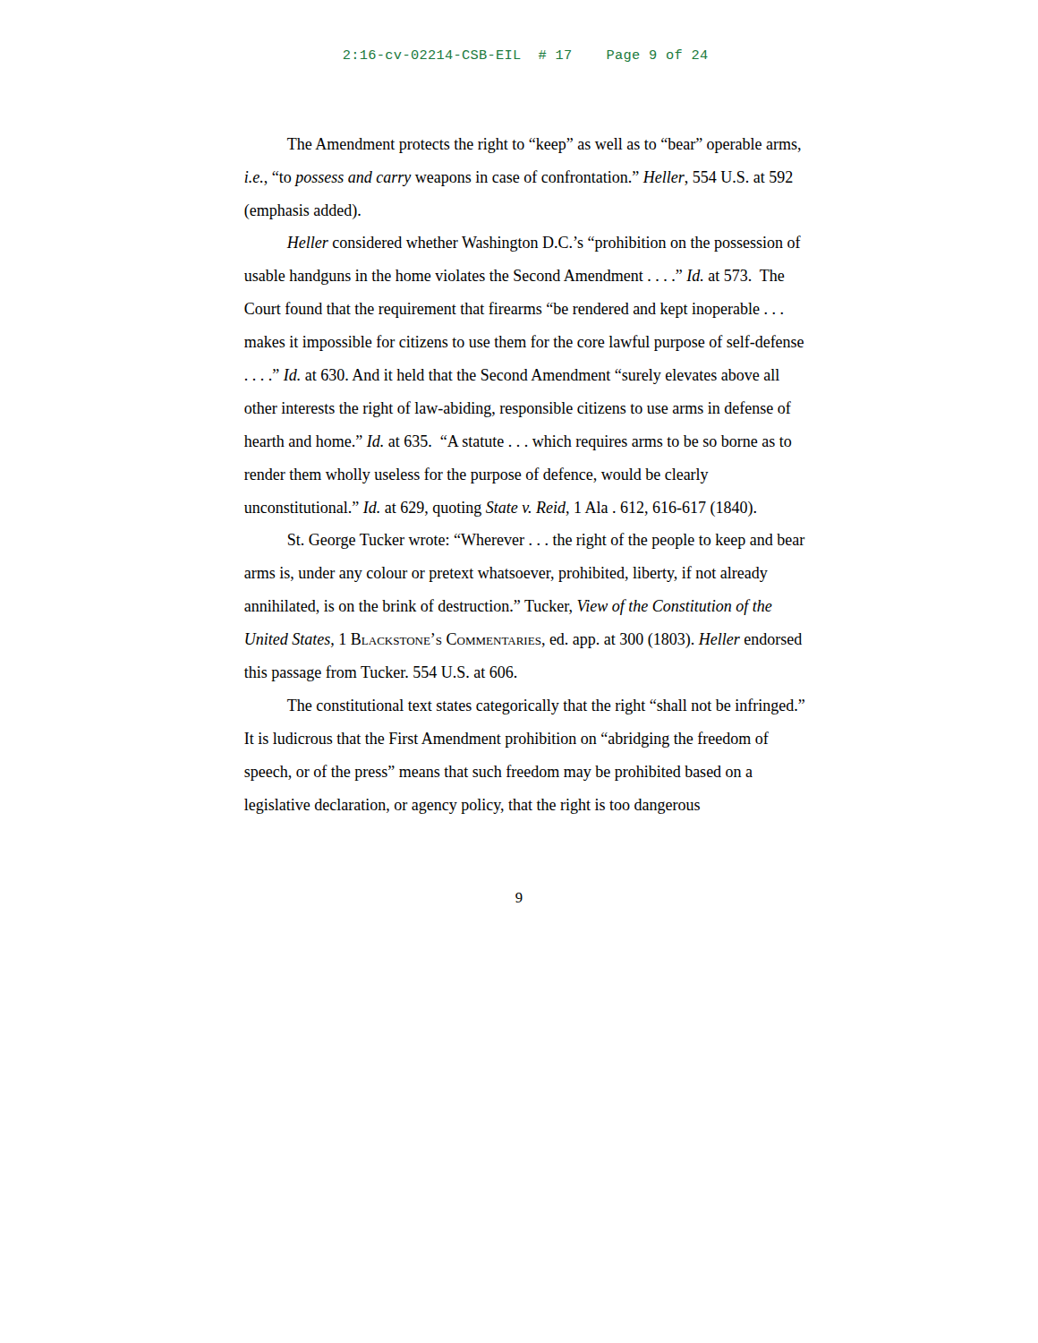2:16-cv-02214-CSB-EIL # 17 Page 9 of 24
The Amendment protects the right to “keep” as well as to “bear” operable arms, i.e., “to possess and carry weapons in case of confrontation.” Heller, 554 U.S. at 592 (emphasis added).
Heller considered whether Washington D.C.’s “prohibition on the possession of usable handguns in the home violates the Second Amendment . . . .” Id. at 573. The Court found that the requirement that firearms “be rendered and kept inoperable . . . makes it impossible for citizens to use them for the core lawful purpose of self‑defense . . . .” Id. at 630. And it held that the Second Amendment “surely elevates above all other interests the right of law‑abiding, responsible citizens to use arms in defense of hearth and home.” Id. at 635. “A statute . . . which requires arms to be so borne as to render them wholly useless for the purpose of defence, would be clearly unconstitutional.” Id. at 629, quoting State v. Reid, 1 Ala . 612, 616‑617 (1840).
St. George Tucker wrote: “Wherever . . . the right of the people to keep and bear arms is, under any colour or pretext whatsoever, prohibited, liberty, if not already annihilated, is on the brink of destruction.” Tucker, View of the Constitution of the United States, 1 Blackstone’s Commentaries, ed. app. at 300 (1803). Heller endorsed this passage from Tucker. 554 U.S. at 606.
The constitutional text states categorically that the right “shall not be infringed.” It is ludicrous that the First Amendment prohibition on “abridging the freedom of speech, or of the press” means that such freedom may be prohibited based on a legislative declaration, or agency policy, that the right is too dangerous
9